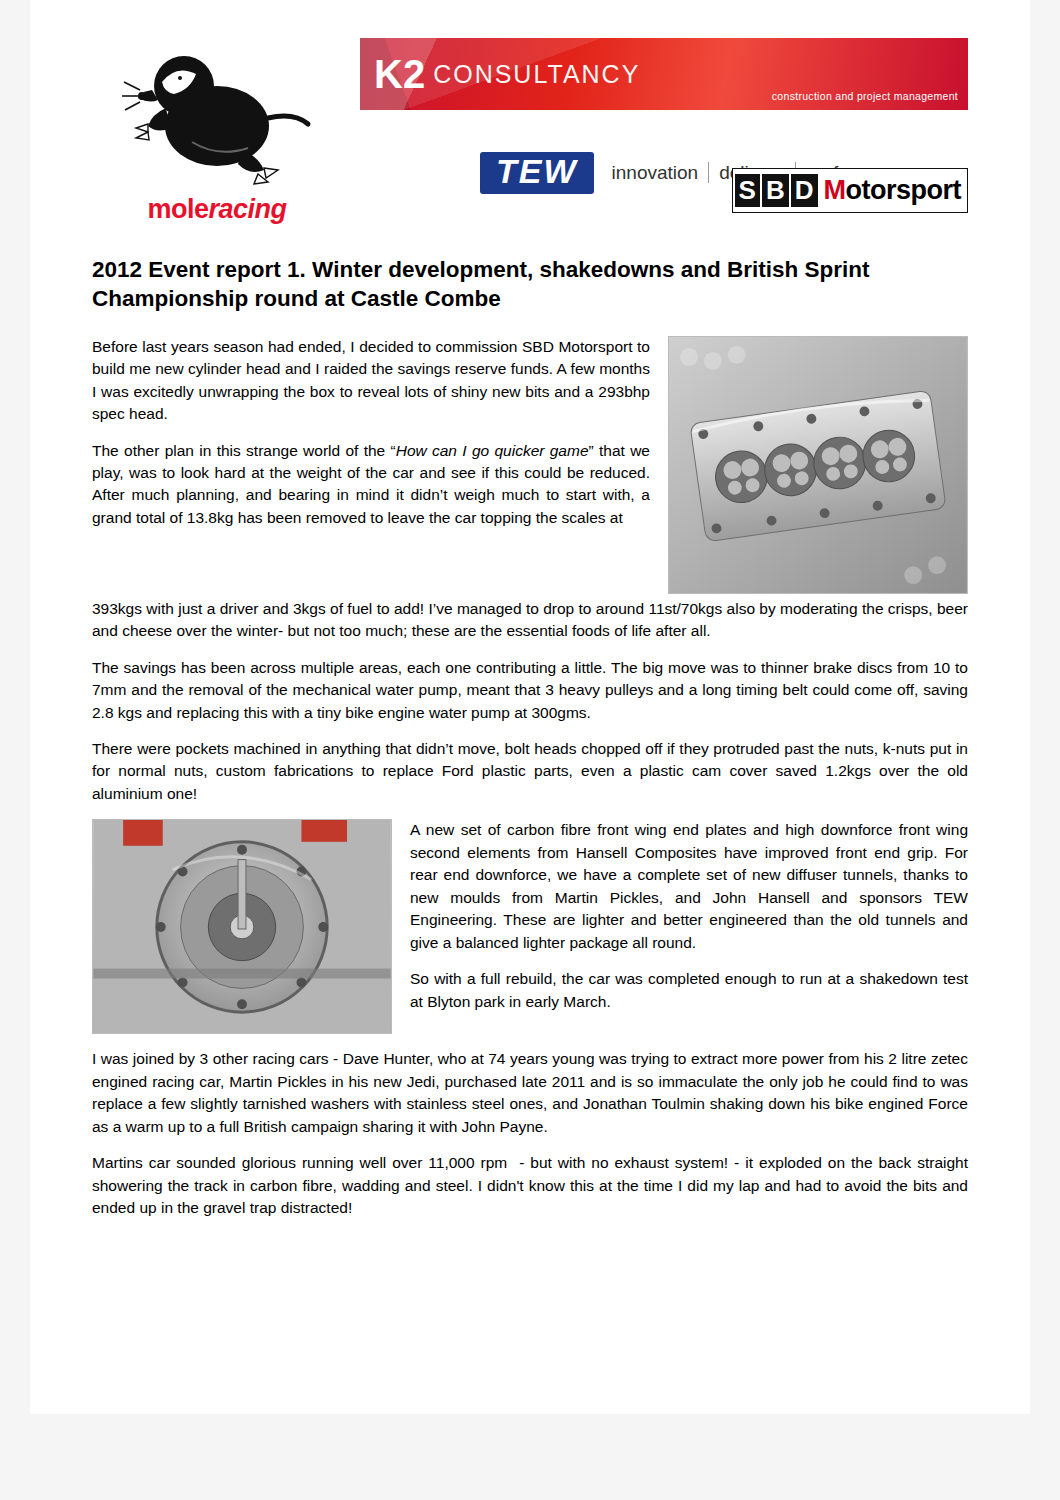moleracing
K2 CONSULTANCY construction and project management
TEW
innovation delivery performance
SBD Motorsport
2012 Event report 1. Winter development, shakedowns and British Sprint Championship round at Castle Combe
Before last years season had ended, I decided to commission SBD Motorsport to build me new cylinder head and I raided the savings reserve funds. A few months I was excitedly unwrapping the box to reveal lots of shiny new bits and a 293bhp spec head.
The other plan in this strange world of the “How can I go quicker game” that we play, was to look hard at the weight of the car and see if this could be reduced. After much planning, and bearing in mind it didn’t weigh much to start with, a grand total of 13.8kg has been removed to leave the car topping the scales at
393kgs with just a driver and 3kgs of fuel to add! I’ve managed to drop to around 11st/70kgs also by moderating the crisps, beer and cheese over the winter- but not too much; these are the essential foods of life after all.
The savings has been across multiple areas, each one contributing a little. The big move was to thinner brake discs from 10 to 7mm and the removal of the mechanical water pump, meant that 3 heavy pulleys and a long timing belt could come off, saving 2.8 kgs and replacing this with a tiny bike engine water pump at 300gms.
There were pockets machined in anything that didn’t move, bolt heads chopped off if they protruded past the nuts, k-nuts put in for normal nuts, custom fabrications to replace Ford plastic parts, even a plastic cam cover saved 1.2kgs over the old aluminium one!
A new set of carbon fibre front wing end plates and high downforce front wing second elements from Hansell Composites have improved front end grip. For rear end downforce, we have a complete set of new diffuser tunnels, thanks to new moulds from Martin Pickles, and John Hansell and sponsors TEW Engineering. These are lighter and better engineered than the old tunnels and give a balanced lighter package all round.
So with a full rebuild, the car was completed enough to run at a shakedown test at Blyton park in early March.
I was joined by 3 other racing cars - Dave Hunter, who at 74 years young was trying to extract more power from his 2 litre zetec engined racing car, Martin Pickles in his new Jedi, purchased late 2011 and is so immaculate the only job he could find to was replace a few slightly tarnished washers with stainless steel ones, and Jonathan Toulmin shaking down his bike engined Force as a warm up to a full British campaign sharing it with John Payne.
Martins car sounded glorious running well over 11,000 rpm - but with no exhaust system! - it exploded on the back straight showering the track in carbon fibre, wadding and steel. I didn't know this at the time I did my lap and had to avoid the bits and ended up in the gravel trap distracted!